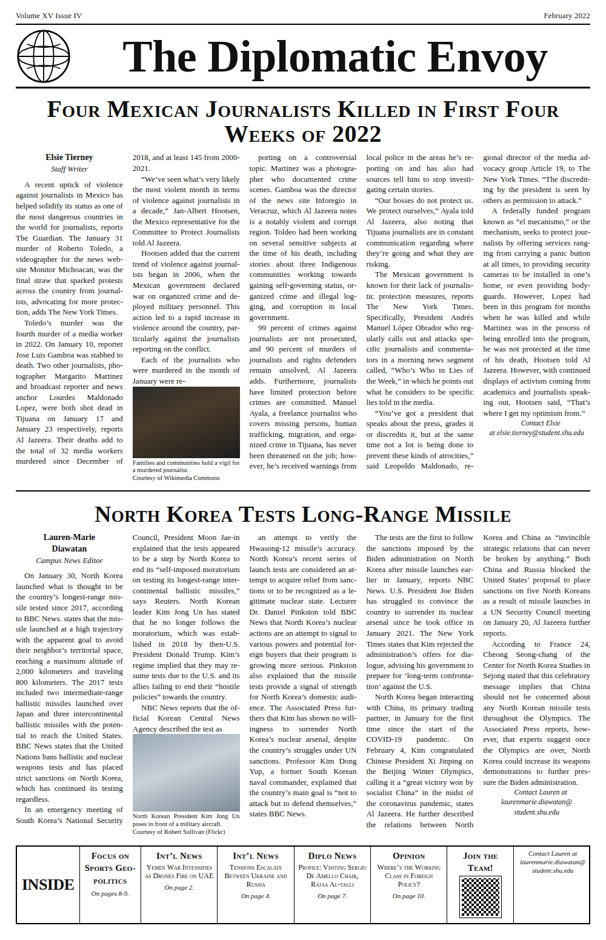Volume XV Issue IV February 2022
The Diplomatic Envoy
Four Mexican Journalists Killed in First Four
Weeks of 2022
Elsie Tierney Staff Writer
A recent uptick of violence against journalists in Mexico has helped solidify its status as one of the most dangerous countries in the world for journalists, reports The Guardian. The January 31 murder of Roberto Toledo, a videographer for the news website Monitor Michoacan, was the final straw that sparked protests across the country from journalists, advocating for more protection, adds The New York Times.
Toledo’s murder was the fourth murder of a media worker in 2022. On January 10, reporter Jose Luis Gamboa was stabbed to death. Two other journalists, photographer Margarito Martinez and broadcast reporter and news anchor Lourdes Maldonado Lopez, were both shot dead in Tijuana on January 17 and January 23 respectively, reports Al Jazeera. Their deaths add to the total of 32 media workers murdered since December of 2018, and at least 145 from 2000-2021.
“We’ve seen what’s very likely the most violent month in terms of violence against journalists in a decade,” Jan-Albert Hootsen, the Mexico representative for the Committee to Protect Journalists told Al Jazeera.
Hootsen added that the current trend of violence against journalists began in 2006, when the Mexican government declared war on organized crime and deployed military personnel. This action led to a rapid increase in violence around the country, particularly against the journalists reporting on the conflict.
Each of the journalists who were murdered in the month of January were re-
Families and communities hold a vigil for a murdered journalist.
Courtesy of Wikimedia Commons
porting on a controversial topic. Martinez was a photographer who documented crime scenes. Gamboa was the director of the news site Inforegio in Veracruz, which Al Jazeera notes is a notably violent and corrupt region. Toldeo had been working on several sensitive subjects at the time of his death, including stories about three Indigenous communities working towards gaining self-governing status, organized crime and illegal logging, and corruption in local government.
99 percent of crimes against journalists are not prosecuted, and 90 percent of murders of journalists and rights defenders remain unsolved, Al Jazeera adds. Furthermore, journalists have limited protection before crimes are committed. Manuel Ayala, a freelance journalist who covers missing persons, human trafficking, migration, and organized crime in Tijuana, has never been threatened on the job; however, he’s received warnings from local police in the areas he’s reporting on and has also had sources tell him to stop investigating certain stories.
“Our bosses do not protect us. We protect ourselves,” Ayala told Al Jazeera, also noting that Tijuana journalists are in constant communication regarding where they’re going and what they are risking.
The Mexican government is known for their lack of journalistic protection measures, reports The New York Times. Specifically, President Andrés Manuel López Obrador who regularly calls out and attacks specific journalists and commentators in a morning news segment called, “Who’s Who in Lies of the Week,” in which he points out what he considers to be specific lies told in the media.
“You’ve got a president that speaks about the press, grades it or discredits it, but at the same time not a lot is being done to prevent these kinds of atrocities,” said Leopoldo Maldonado, regional director of the media advocacy group Article 19, to The New York Times. “The discrediting by the president is seen by others as permission to attack.”
A federally funded program known as “el mecanismo,” or the mechanism, seeks to protect journalists by offering services ranging from carrying a panic button at all times, to providing security cameras to be installed in one’s home, or even providing bodyguards. However, Lopez had been in this program for months when he was killed and while Martinez was in the process of being enrolled into the program, he was not protected at the time of his death, Hootsen told Al Jazeera. However, with continued displays of activism coming from academics and journalists speaking out, Hootsen said, “That’s where I get my optimism from.”
Contact Elsie
at elsie.tierney@student.shu.edu
North Korea Tests Long-Range Missile
Lauren-Marie
Diawatan Campus News Editor
On January 30, North Korea launched what is thought to be the country’s longest-range missile tested since 2017, according to BBC News. states that the missile launched at a high trajectory with the apparent goal to avoid their neighbor’s territorial space, reaching a maximum altitude of 2,000 kilometers and traveling 800 kilometers. The 2017 tests included two intermediate-range ballistic missiles launched over Japan and three intercontinental ballistic missiles with the potential to reach the United States. BBC News states that the United Nations bans ballistic and nuclear weapons tests and has placed strict sanctions on North Korea, which has continued its testing regardless.
In an emergency meeting of South Korea’s National Security Council, President Moon Jae-in explained that the tests appeared to be a step by North Korea to end its “self-imposed moratorium on testing its longest-range intercontinental ballistic missiles,” says Reuters. North Korean leader Kim Jong Un has stated that he no longer follows the moratorium, which was established in 2018 by then-U.S. President Donald Trump. Kim’s regime implied that they may resume tests due to the U.S. and its allies failing to end their “hostile policies” towards the country.
NBC News reports that the official Korean Central News Agency described the test as
North Korean President Kim Jong Un poses in front of a military aircraft.
Courtesy of Robert Sullivan (Flickr)
an attempt to verify the Hwasong-12 missile’s accuracy. North Korea’s recent series of launch tests are considered an attempt to acquire relief from sanctions or to be recognized as a legitimate nuclear state. Lecturer Dr. Daniel Pinkston told BBC News that North Korea’s nuclear actions are an attempt to signal to various powers and potential foreign buyers that their program is growing more serious. Pinkston also explained that the missile tests provide a signal of strength for North Korea’s domestic audience. The Associated Press furthers that Kim has shown no willingness to surrender North Korea’s nuclear arsenal, despite the country’s struggles under UN sanctions. Professor Kim Dong Yup, a former South Korean naval commander, explained that the country’s main goal is “not to attack but to defend themselves,” states BBC News.
The tests are the first to follow the sanctions imposed by the Biden administration on North Korea after missile launches earlier in January, reports NBC News. U.S. President Joe Biden has struggled to convince the country to surrender its nuclear arsenal since he took office in January 2021. The New York Times states that Kim rejected the administration’s offers for dialogue, advising his government to prepare for ‘long-term confrontation’ against the U.S.
North Korea began interacting with China, its primary trading partner, in January for the first time since the start of the COVID-19 pandemic. On February 4, Kim congratulated Chinese President Xi Jinping on the Beijing Winter Olympics, calling it a “great victory won by socialist China” in the midst of the coronavirus pandemic, states Al Jazeera. He further described the relations between North Korea and China as “invincible strategic relations that can never be broken by anything.” Both China and Russia blocked the United States’ proposal to place sanctions on five North Koreans as a result of missile launches in a UN Security Council meeting on January 20, Al Jazeera further reports.
According to France 24, Cheong Seong-chang of the Center for North Korea Studies in Sejong stated that this celebratory message implies that China should not be concerned about any North Korean missile tests throughout the Olympics. The Associated Press reports, however, that experts suggest once the Olympics are over, North Korea could increase its weapons demonstrations to further pressure the Biden administration.
Contact Lauren at
laurenmarie.diawatan@
student.shu.edu
INSIDE
Focus on
Sports Geo-
politics
On pages 8-9.
Int’l News
Yemen War Intensifies as Drones Fire on UAE
On page 2.
Int’l News
Tensions Escalate Between Ukraine and Russia
On page 4.
Diplo News
Profile: Visiting Sergio De Amello Chair, Rajaa Al-talli
On page 7.
Opinion
Where’s the Working Class in Foreign Policy?
On page 10.
Join the Team!
Contact Lauren at
laurenmarie.diawatan@
student.shu.edu